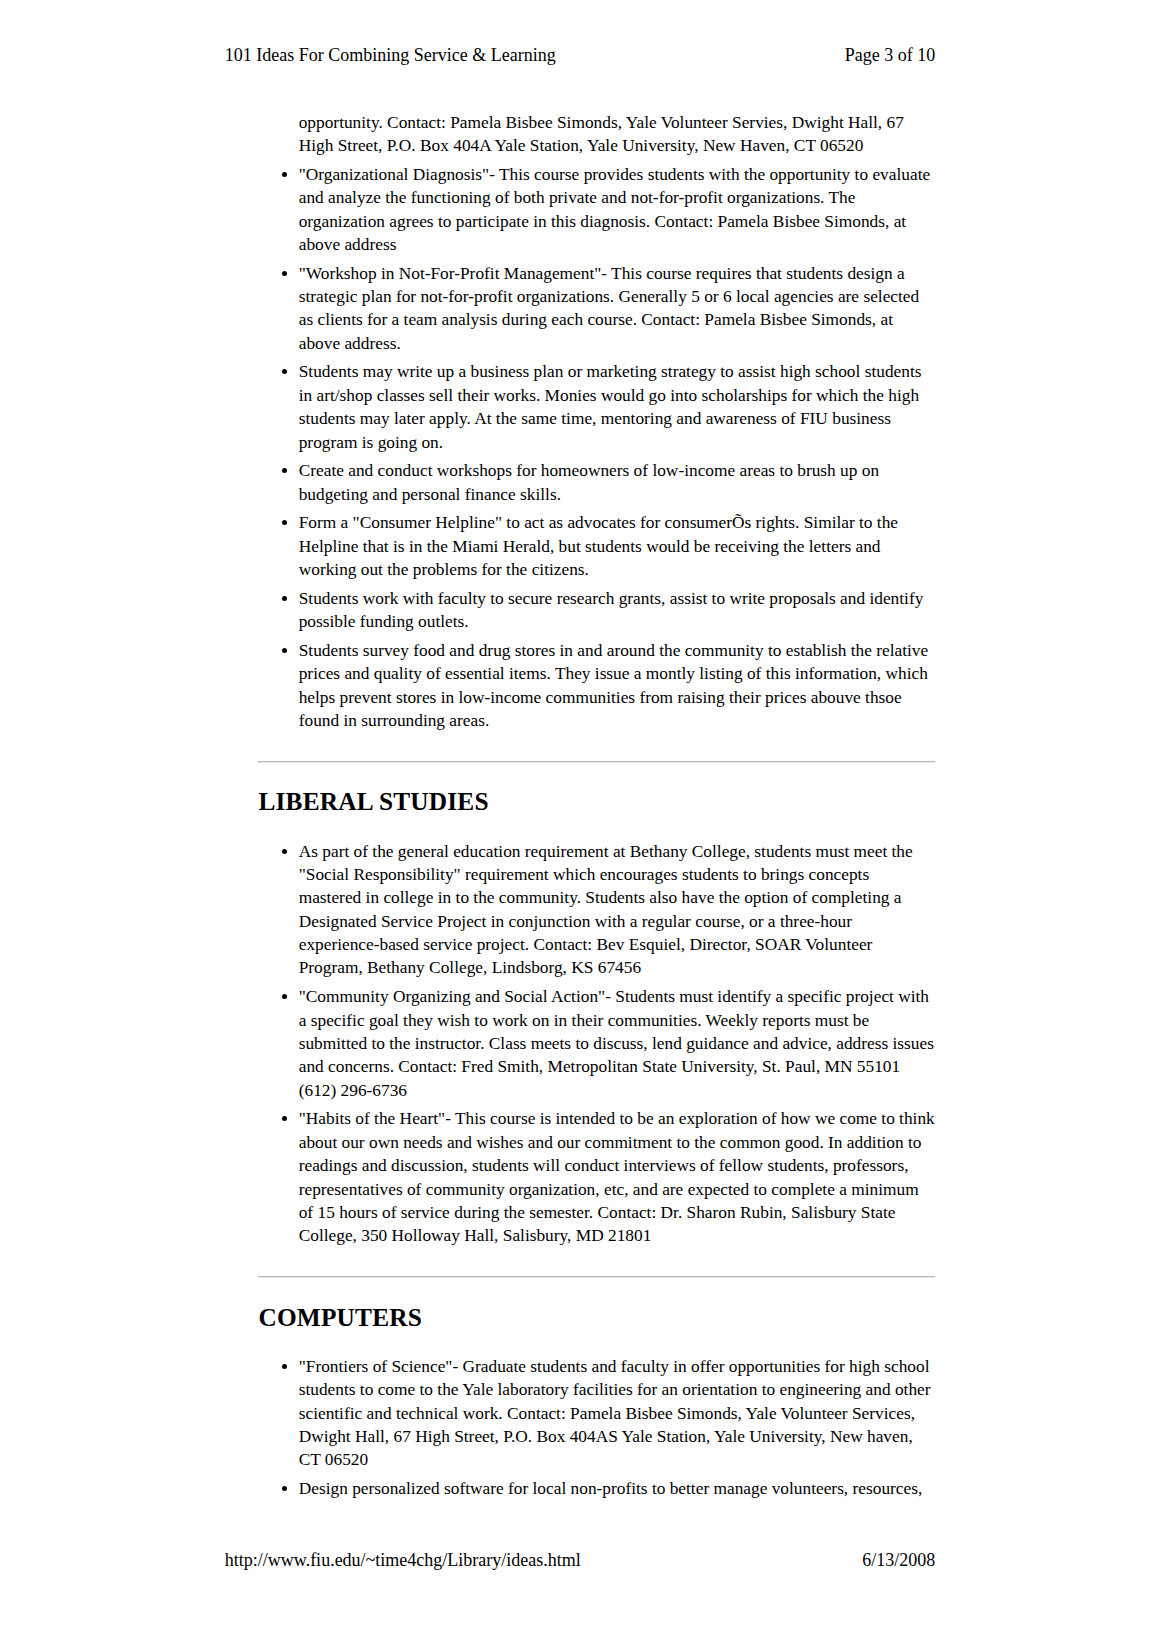101 Ideas For Combining Service & Learning
Page 3 of 10
opportunity. Contact: Pamela Bisbee Simonds, Yale Volunteer Servies, Dwight Hall, 67 High Street, P.O. Box 404A Yale Station, Yale University, New Haven, CT 06520
"Organizational Diagnosis"- This course provides students with the opportunity to evaluate and analyze the functioning of both private and not-for-profit organizations. The organization agrees to participate in this diagnosis. Contact: Pamela Bisbee Simonds, at above address
"Workshop in Not-For-Profit Management"- This course requires that students design a strategic plan for not-for-profit organizations. Generally 5 or 6 local agencies are selected as clients for a team analysis during each course. Contact: Pamela Bisbee Simonds, at above address.
Students may write up a business plan or marketing strategy to assist high school students in art/shop classes sell their works. Monies would go into scholarships for which the high students may later apply. At the same time, mentoring and awareness of FIU business program is going on.
Create and conduct workshops for homeowners of low-income areas to brush up on budgeting and personal finance skills.
Form a "Consumer Helpline" to act as advocates for consumerÕs rights. Similar to the Helpline that is in the Miami Herald, but students would be receiving the letters and working out the problems for the citizens.
Students work with faculty to secure research grants, assist to write proposals and identify possible funding outlets.
Students survey food and drug stores in and around the community to establish the relative prices and quality of essential items. They issue a montly listing of this information, which helps prevent stores in low-income communities from raising their prices abouve thsoe found in surrounding areas.
LIBERAL STUDIES
As part of the general education requirement at Bethany College, students must meet the "Social Responsibility" requirement which encourages students to brings concepts mastered in college in to the community. Students also have the option of completing a Designated Service Project in conjunction with a regular course, or a three-hour experience-based service project. Contact: Bev Esquiel, Director, SOAR Volunteer Program, Bethany College, Lindsborg, KS 67456
"Community Organizing and Social Action"- Students must identify a specific project with a specific goal they wish to work on in their communities. Weekly reports must be submitted to the instructor. Class meets to discuss, lend guidance and advice, address issues and concerns. Contact: Fred Smith, Metropolitan State University, St. Paul, MN 55101 (612) 296-6736
"Habits of the Heart"- This course is intended to be an exploration of how we come to think about our own needs and wishes and our commitment to the common good. In addition to readings and discussion, students will conduct interviews of fellow students, professors, representatives of community organization, etc, and are expected to complete a minimum of 15 hours of service during the semester. Contact: Dr. Sharon Rubin, Salisbury State College, 350 Holloway Hall, Salisbury, MD 21801
COMPUTERS
"Frontiers of Science"- Graduate students and faculty in offer opportunities for high school students to come to the Yale laboratory facilities for an orientation to engineering and other scientific and technical work. Contact: Pamela Bisbee Simonds, Yale Volunteer Services, Dwight Hall, 67 High Street, P.O. Box 404AS Yale Station, Yale University, New haven, CT 06520
Design personalized software for local non-profits to better manage volunteers, resources,
http://www.fiu.edu/~time4chg/Library/ideas.html
6/13/2008